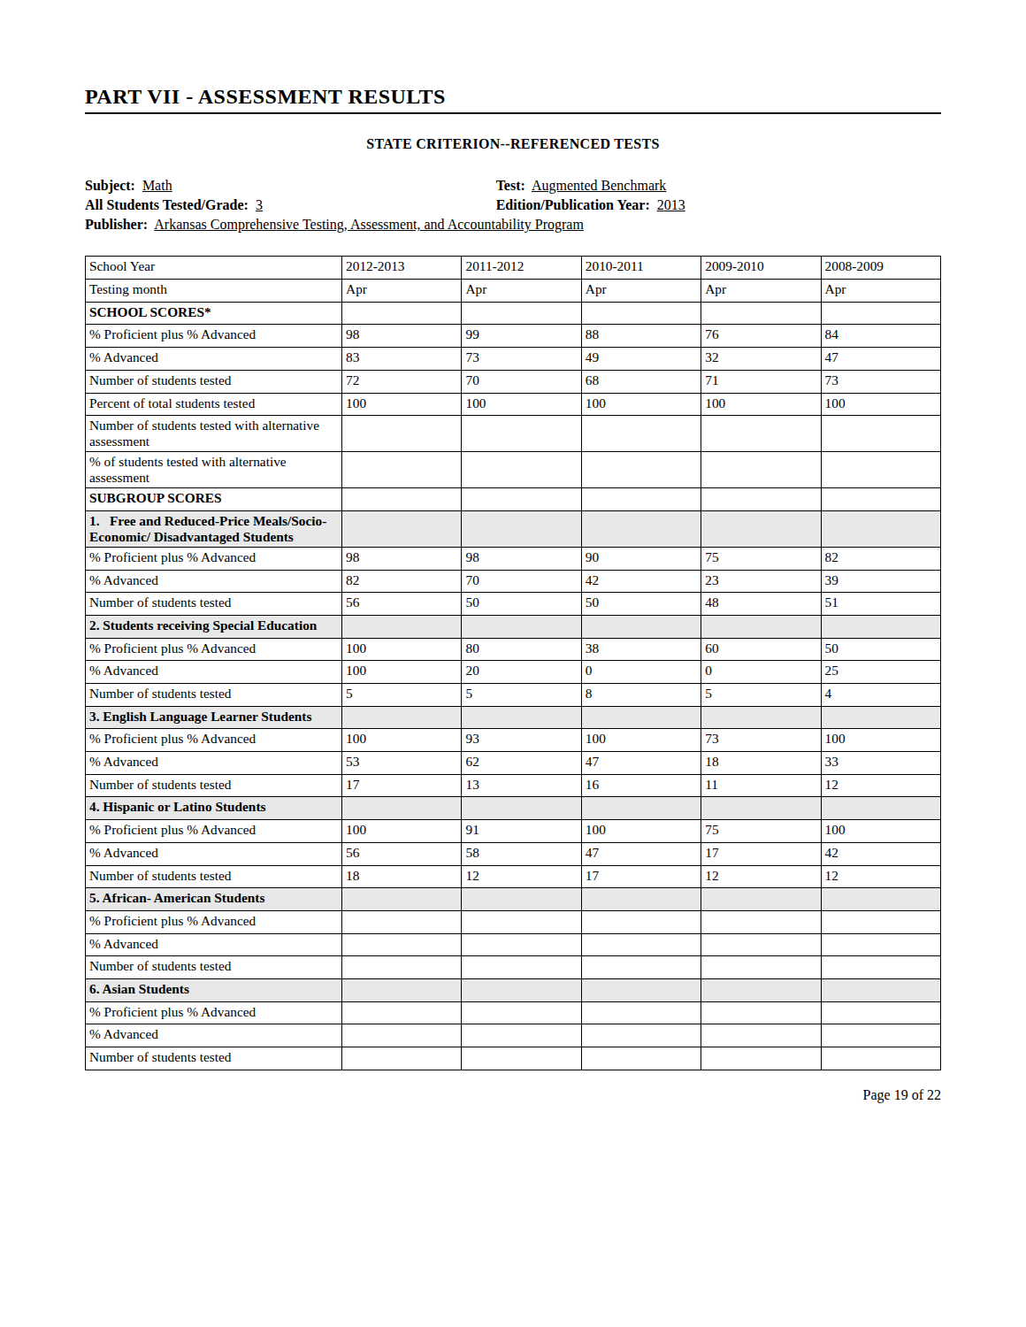PART VII - ASSESSMENT RESULTS
STATE CRITERION--REFERENCED TESTS
| Subject: Math | Test: Augmented Benchmark |
| All Students Tested/Grade: 3 | Edition/Publication Year: 2013 |
| Publisher: Arkansas Comprehensive Testing, Assessment, and Accountability Program |
| School Year | 2012-2013 | 2011-2012 | 2010-2011 | 2009-2010 | 2008-2009 |
| Testing month | Apr | Apr | Apr | Apr | Apr |
| SCHOOL SCORES* | | | | | |
| % Proficient plus % Advanced | 98 | 99 | 88 | 76 | 84 |
| % Advanced | 83 | 73 | 49 | 32 | 47 |
| Number of students tested | 72 | 70 | 68 | 71 | 73 |
| Percent of total students tested | 100 | 100 | 100 | 100 | 100 |
| Number of students tested with alternative assessment | | | | | |
| % of students tested with alternative assessment | | | | | |
| SUBGROUP SCORES | | | | | |
| 1. Free and Reduced-Price Meals/Socio-Economic/ Disadvantaged Students | | | | | |
| % Proficient plus % Advanced | 98 | 98 | 90 | 75 | 82 |
| % Advanced | 82 | 70 | 42 | 23 | 39 |
| Number of students tested | 56 | 50 | 50 | 48 | 51 |
| 2. Students receiving Special Education | | | | | |
| % Proficient plus % Advanced | 100 | 80 | 38 | 60 | 50 |
| % Advanced | 100 | 20 | 0 | 0 | 25 |
| Number of students tested | 5 | 5 | 8 | 5 | 4 |
| 3. English Language Learner Students | | | | | |
| % Proficient plus % Advanced | 100 | 93 | 100 | 73 | 100 |
| % Advanced | 53 | 62 | 47 | 18 | 33 |
| Number of students tested | 17 | 13 | 16 | 11 | 12 |
| 4. Hispanic or Latino Students | | | | | |
| % Proficient plus % Advanced | 100 | 91 | 100 | 75 | 100 |
| % Advanced | 56 | 58 | 47 | 17 | 42 |
| Number of students tested | 18 | 12 | 17 | 12 | 12 |
| 5. African- American Students | | | | | |
| % Proficient plus % Advanced | | | | | |
| % Advanced | | | | | |
| Number of students tested | | | | | |
| 6. Asian Students | | | | | |
| % Proficient plus % Advanced | | | | | |
| % Advanced | | | | | |
| Number of students tested | | | | | |
Page 19 of 22